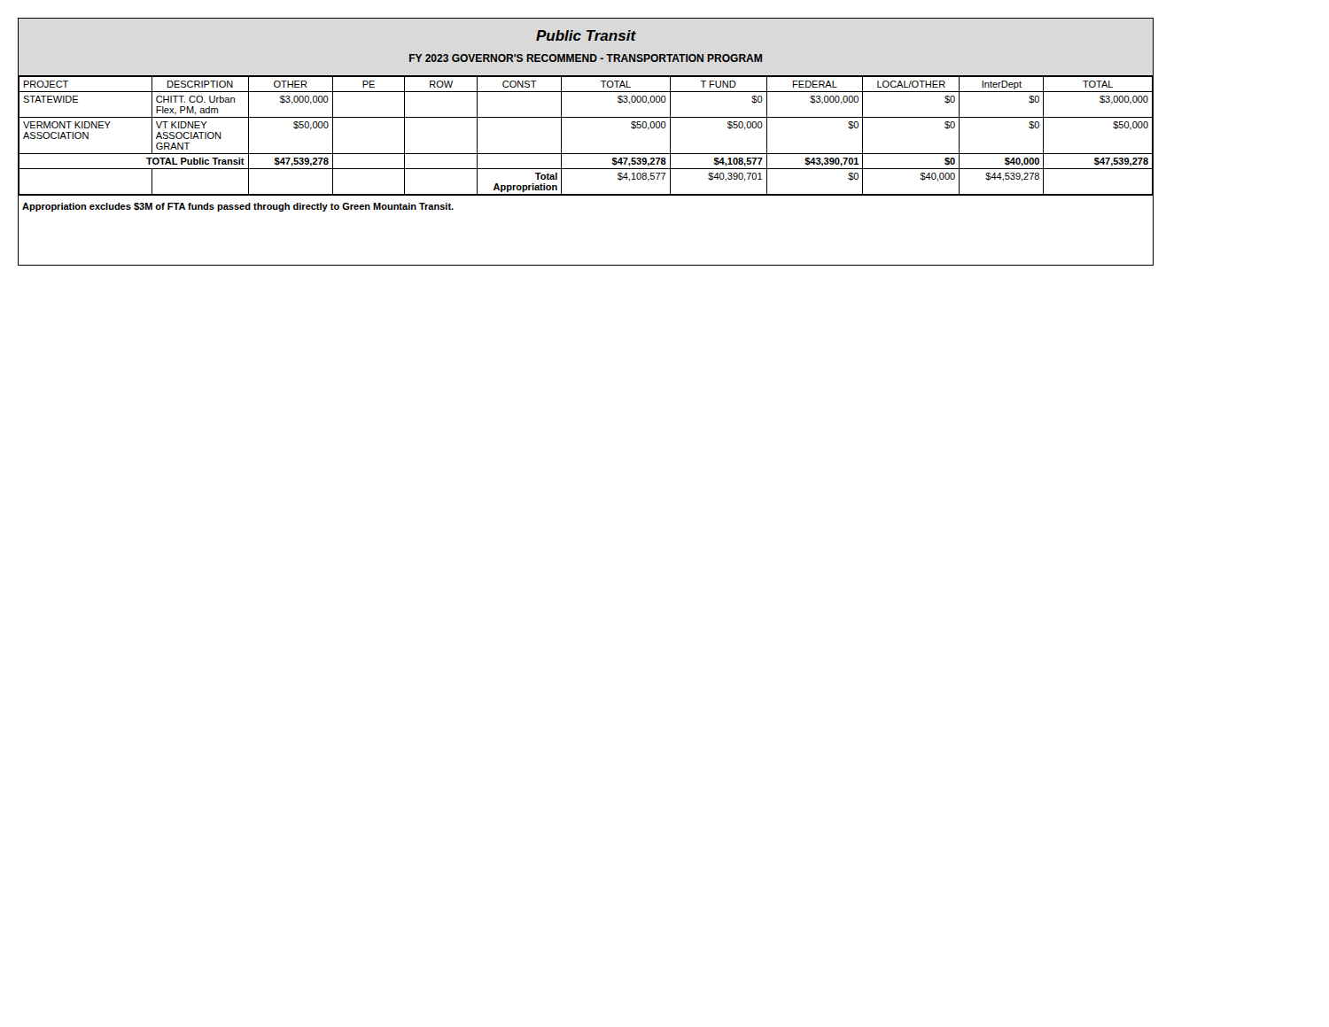Public Transit
FY 2023 GOVERNOR'S RECOMMEND - TRANSPORTATION PROGRAM
| PROJECT | DESCRIPTION | OTHER | PE | ROW | CONST | TOTAL | T FUND | FEDERAL | LOCAL/OTHER | InterDept | TOTAL |
| --- | --- | --- | --- | --- | --- | --- | --- | --- | --- | --- | --- |
| STATEWIDE | CHITT. CO. Urban Flex, PM, adm | $3,000,000 | | | | $3,000,000 | $0 | $3,000,000 | $0 | $0 | $3,000,000 |
| VERMONT KIDNEY ASSOCIATION | VT KIDNEY ASSOCIATION GRANT | $50,000 | | | | $50,000 | $50,000 | $0 | $0 | $0 | $50,000 |
| TOTAL Public Transit | $47,539,278 | | | | $47,539,278 | $4,108,577 | $43,390,701 | $0 | $40,000 | $47,539,278 |
| | | | | | Total Appropriation | $4,108,577 | $40,390,701 | $0 | $40,000 | $44,539,278 | |
Appropriation excludes $3M of FTA funds passed through directly to Green Mountain Transit.